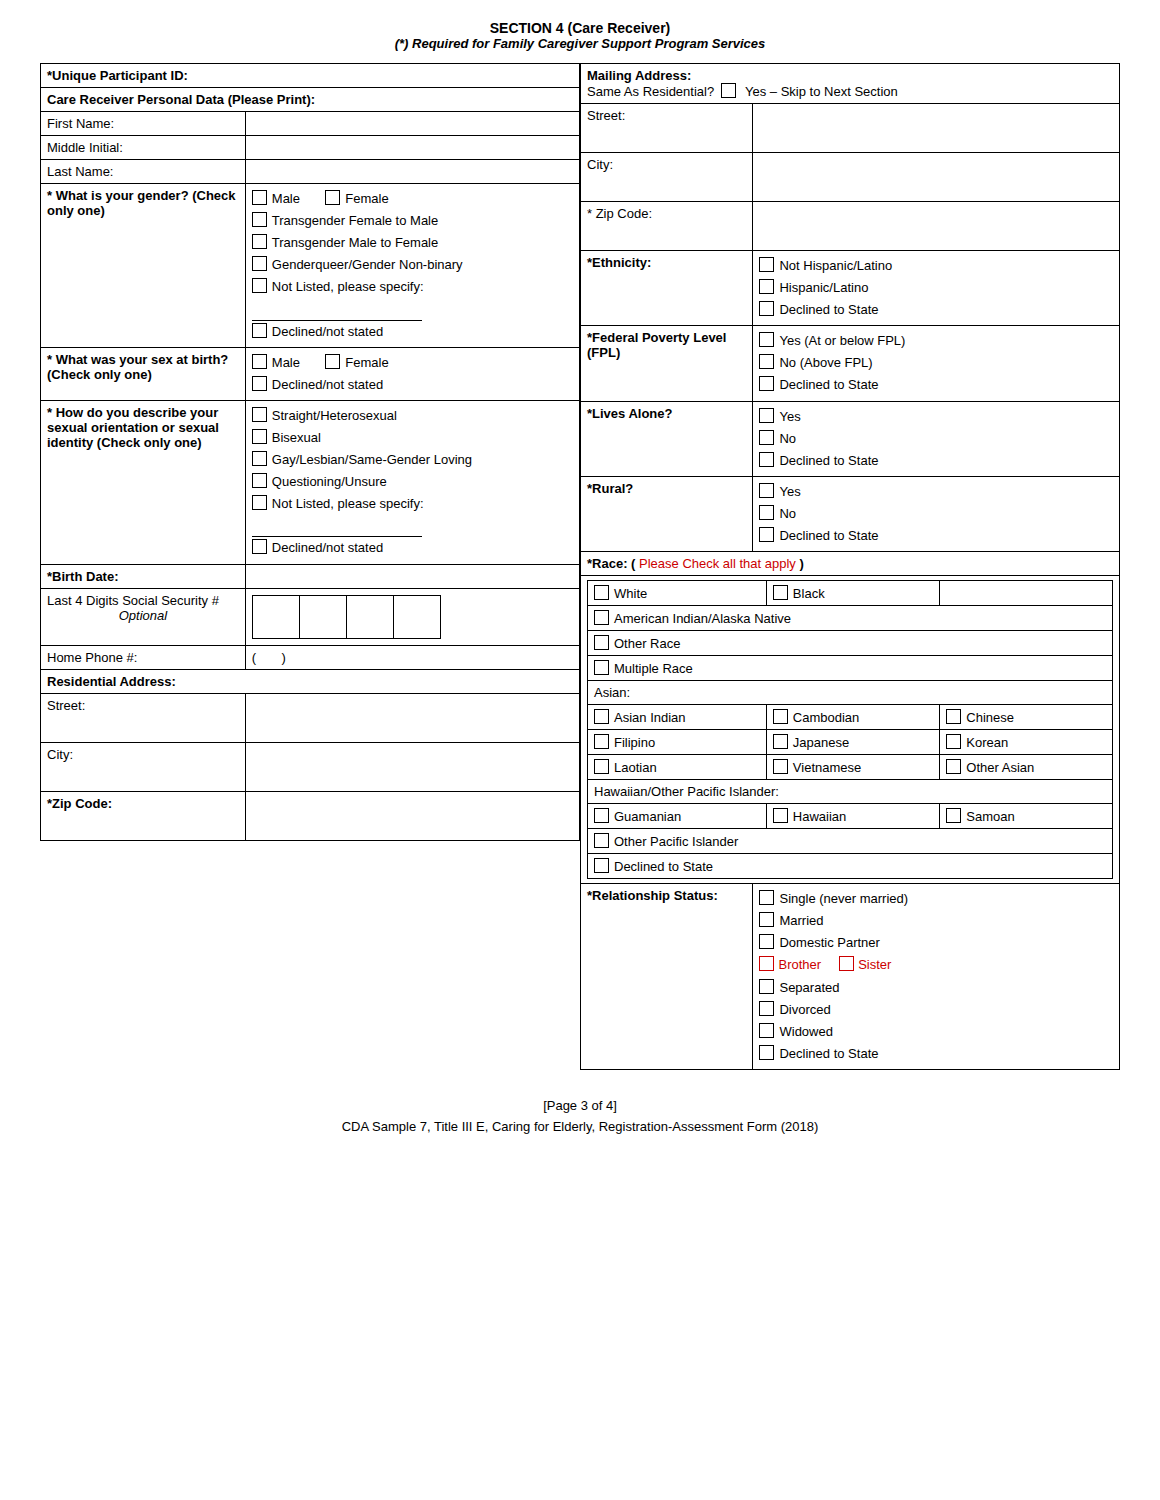SECTION 4 (Care Receiver)
(*) Required for Family Caregiver Support Program Services
| / *Unique Participant ID: / / Care Receiver Personal Data (Please Print): / / First Name: / / / Middle Initial: / / / Last Name: / / / * What is your gender? (Check only one) / Male Female Transgender Female to Male Transgender Male to Female Genderqueer/Gender Non-binary Not Listed, please specify: Declined/not stated / / * What was your sex at birth? (Check only one) / Male Female Declined/not stated / / * How do you describe your sexual orientation or sexual identity (Check only one) / Straight/Heterosexual Bisexual Gay/Lesbian/Same-Gender Loving Questioning/Unsure Not Listed, please specify: Declined/not stated / / *Birth Date: / / / Last 4 Digits Social Security # Optional / / / Home Phone #: / ( ) / / Residential Address: / / Street: / / / City: / / / *Zip Code: / / | / Mailing Address: Same As Residential? Yes – Skip to Next Section / / Street: / / / City: / / / * Zip Code: / / / *Ethnicity: / Not Hispanic/Latino Hispanic/Latino Declined to State / / *Federal Poverty Level (FPL) / Yes (At or below FPL) No (Above FPL) Declined to State / / *Lives Alone? / Yes No Declined to State / / *Rural? / Yes No Declined to State / / *Race: ( Please Check all that apply ) / / / White / Black / / / American Indian/Alaska Native / / Other Race / / Multiple Race / / Asian: / / Asian Indian / Cambodian / Chinese / / Filipino / Japanese / Korean / / Laotian / Vietnamese / Other Asian / / Hawaiian/Other Pacific Islander: / / Guamanian / Hawaiian / Samoan / / Other Pacific Islander / / Declined to State / / / *Relationship Status: / Single (never married) Married Domestic Partner Brother Sister Separated Divorced Widowed Declined to State / |
[Page 3 of 4]
CDA Sample 7, Title III E, Caring for Elderly, Registration-Assessment Form (2018)